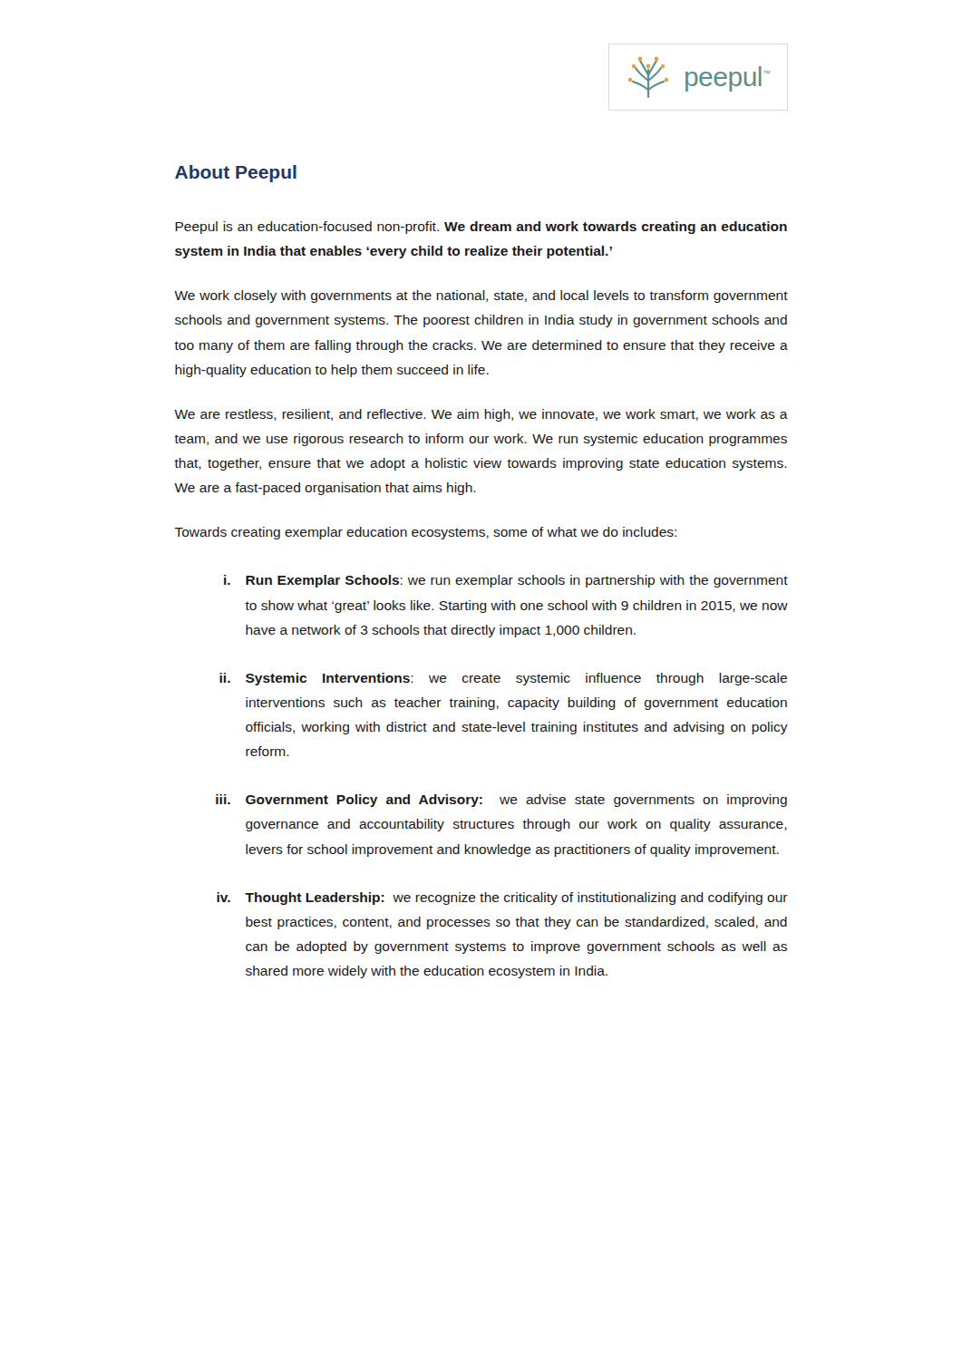peepul™
About Peepul
Peepul is an education-focused non-profit. We dream and work towards creating an education system in India that enables ‘every child to realize their potential.’
We work closely with governments at the national, state, and local levels to transform government schools and government systems. The poorest children in India study in government schools and too many of them are falling through the cracks. We are determined to ensure that they receive a high-quality education to help them succeed in life.
We are restless, resilient, and reflective. We aim high, we innovate, we work smart, we work as a team, and we use rigorous research to inform our work. We run systemic education programmes that, together, ensure that we adopt a holistic view towards improving state education systems. We are a fast-paced organisation that aims high.
Towards creating exemplar education ecosystems, some of what we do includes:
Run Exemplar Schools: we run exemplar schools in partnership with the government to show what ‘great’ looks like. Starting with one school with 9 children in 2015, we now have a network of 3 schools that directly impact 1,000 children.
Systemic Interventions: we create systemic influence through large-scale interventions such as teacher training, capacity building of government education officials, working with district and state-level training institutes and advising on policy reform.
Government Policy and Advisory: we advise state governments on improving governance and accountability structures through our work on quality assurance, levers for school improvement and knowledge as practitioners of quality improvement.
Thought Leadership: we recognize the criticality of institutionalizing and codifying our best practices, content, and processes so that they can be standardized, scaled, and can be adopted by government systems to improve government schools as well as shared more widely with the education ecosystem in India.